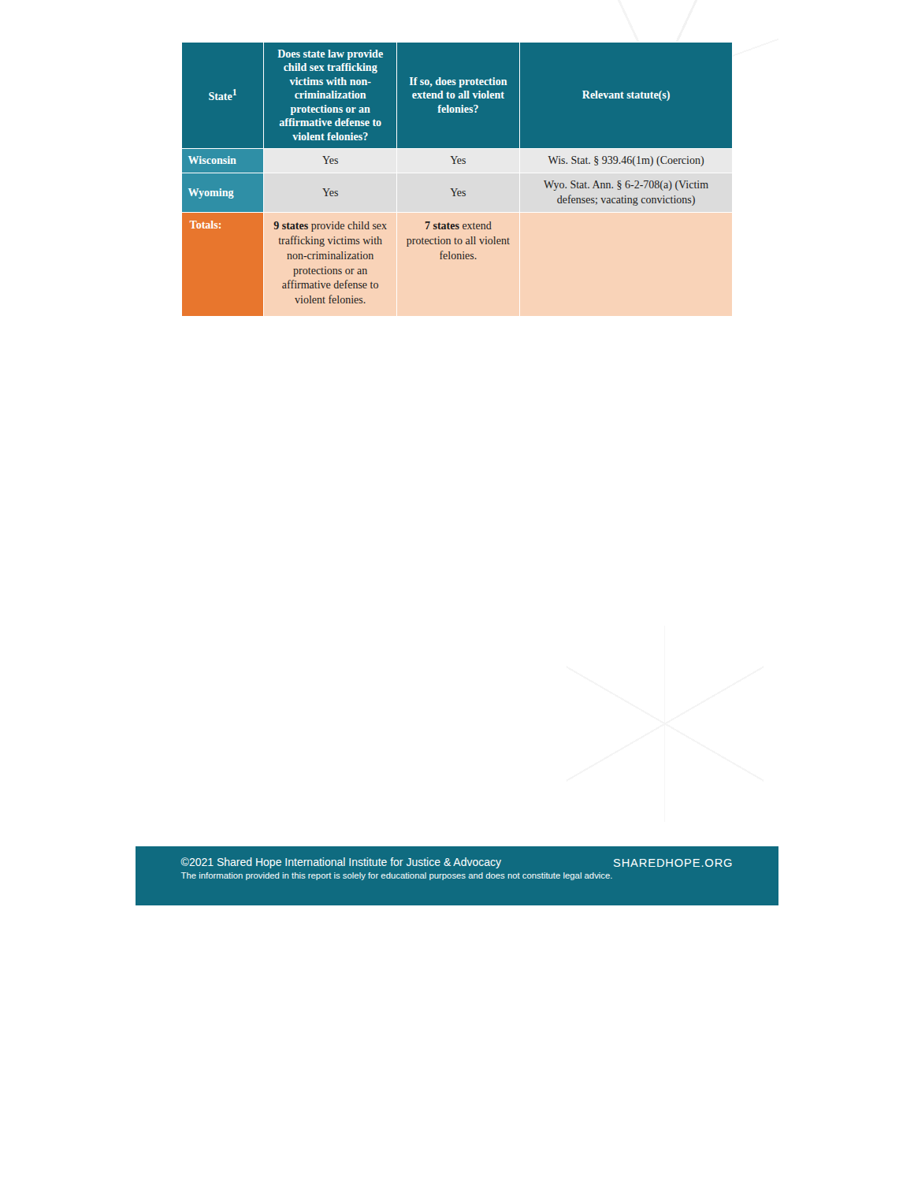| State 1 | Does state law provide child sex trafficking victims with non-criminalization protections or an affirmative defense to violent felonies? | If so, does protection extend to all violent felonies? | Relevant statute(s) |
| --- | --- | --- | --- |
| Wisconsin | Yes | Yes | Wis. Stat. § 939.46(1m) (Coercion) |
| Wyoming | Yes | Yes | Wyo. Stat. Ann. § 6-2-708(a) (Victim defenses; vacating convictions) |
| Totals: | 9 states provide child sex trafficking victims with non-criminalization protections or an affirmative defense to violent felonies. | 7 states extend protection to all violent felonies. | |
-3-
©2021 Shared Hope International Institute for Justice & Advocacy
The information provided in this report is solely for educational purposes and does not constitute legal advice.
SHAREDHOPE.ORG